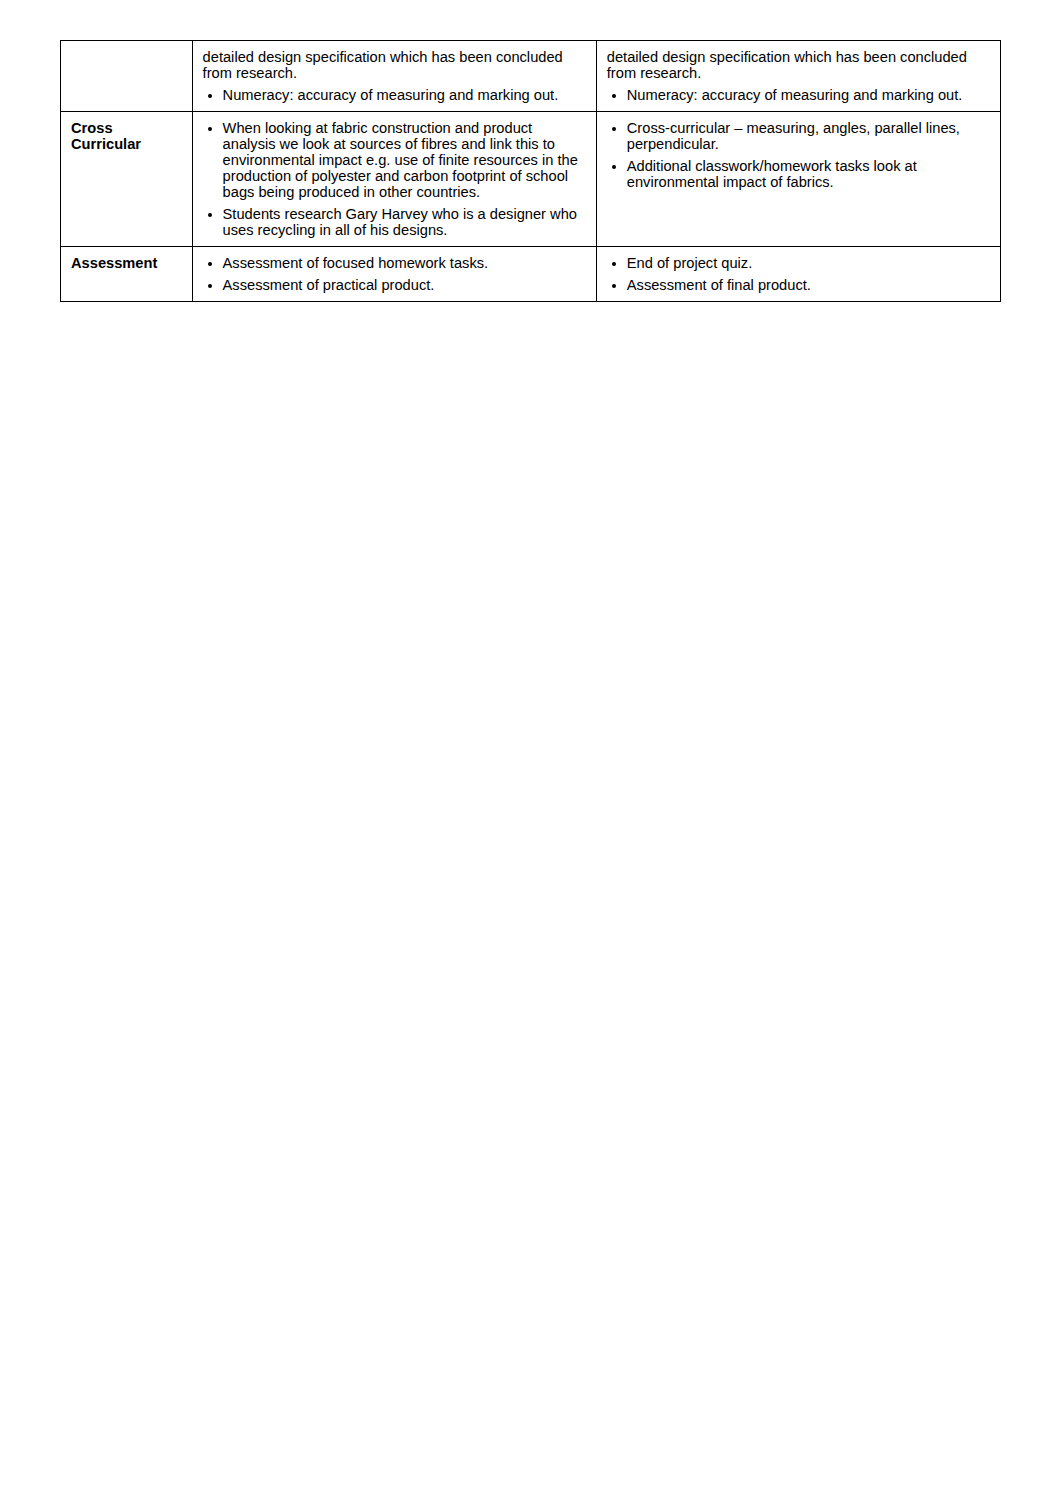| | detailed design specification which has been concluded from research. Numeracy: accuracy of measuring and marking out. | detailed design specification which has been concluded from research. Numeracy: accuracy of measuring and marking out. |
| Cross Curricular | When looking at fabric construction and product analysis we look at sources of fibres and link this to environmental impact e.g. use of finite resources in the production of polyester and carbon footprint of school bags being produced in other countries. Students research Gary Harvey who is a designer who uses recycling in all of his designs. | Cross-curricular – measuring, angles, parallel lines, perpendicular. Additional classwork/homework tasks look at environmental impact of fabrics. |
| Assessment | Assessment of focused homework tasks. Assessment of practical product. | End of project quiz. Assessment of final product. |